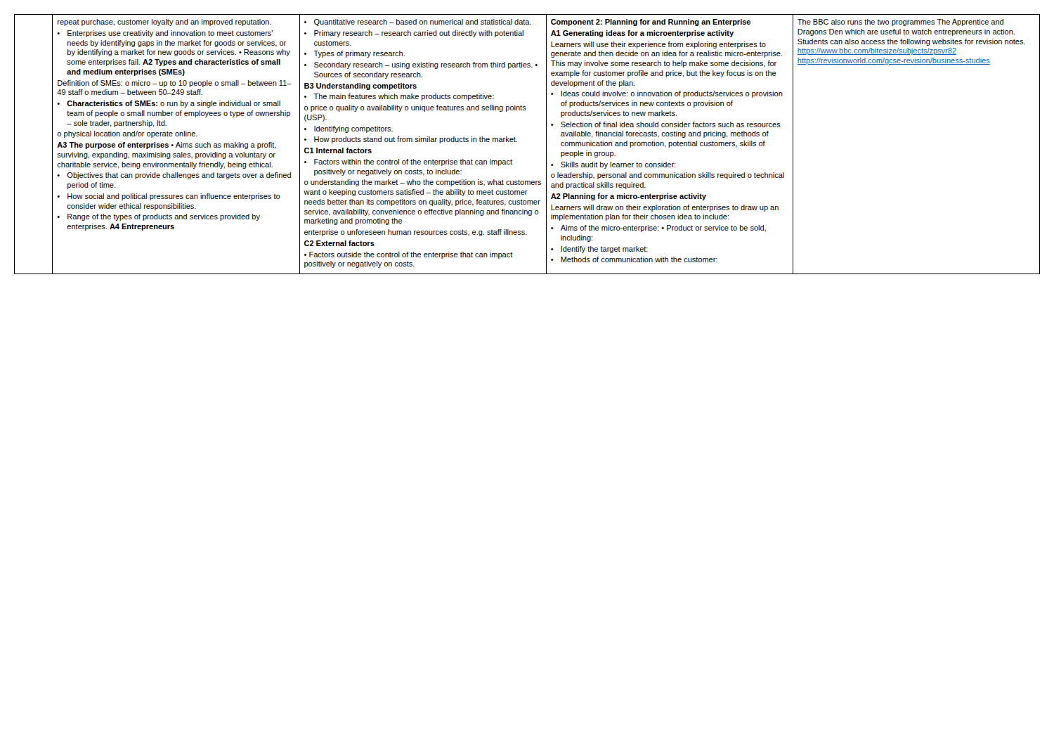| | repeat purchase, customer loyalty and an improved reputation. Enterprises use creativity and innovation to meet customers' needs by identifying gaps in the market for goods or services, or by identifying a market for new goods or services. • Reasons why some enterprises fail. A2 Types and characteristics of small and medium enterprises (SMEs) Definition of SMEs: o micro – up to 10 people o small – between 11–49 staff o medium – between 50–249 staff. Characteristics of SMEs: o run by a single individual or small team of people o small number of employees o type of ownership – sole trader, partnership, ltd. o physical location and/or operate online. A3 The purpose of enterprises • Aims such as making a profit, surviving, expanding, maximising sales, providing a voluntary or charitable service, being environmentally friendly, being ethical. Objectives that can provide challenges and targets over a defined period of time. How social and political pressures can influence enterprises to consider wider ethical responsibilities. Range of the types of products and services provided by enterprises. A4 Entrepreneurs | Quantitative research – based on numerical and statistical data. Primary research – research carried out directly with potential customers. Types of primary research. Secondary research – using existing research from third parties. • Sources of secondary research. B3 Understanding competitors The main features which make products competitive: o price o quality o availability o unique features and selling points (USP). Identifying competitors. How products stand out from similar products in the market. C1 Internal factors Factors within the control of the enterprise that can impact positively or negatively on costs, to include: o understanding the market – who the competition is, what customers want o keeping customers satisfied – the ability to meet customer needs better than its competitors on quality, price, features, customer service, availability, convenience o effective planning and financing o marketing and promoting the enterprise o unforeseen human resources costs, e.g. staff illness. C2 External factors • Factors outside the control of the enterprise that can impact positively or negatively on costs. | Component 2: Planning for and Running an Enterprise A1 Generating ideas for a microenterprise activity Learners will use their experience from exploring enterprises to generate and then decide on an idea for a realistic micro-enterprise. This may involve some research to help make some decisions, for example for customer profile and price, but the key focus is on the development of the plan. Ideas could involve: o innovation of products/services o provision of products/services in new contexts o provision of products/services to new markets. Selection of final idea should consider factors such as resources available, financial forecasts, costing and pricing, methods of communication and promotion, potential customers, skills of people in group. Skills audit by learner to consider: o leadership, personal and communication skills required o technical and practical skills required. A2 Planning for a micro-enterprise activity Learners will draw on their exploration of enterprises to draw up an implementation plan for their chosen idea to include: Aims of the micro-enterprise: • Product or service to be sold, including: Identify the target market: Methods of communication with the customer: | The BBC also runs the two programmes The Apprentice and Dragons Den which are useful to watch entrepreneurs in action. Students can also access the following websites for revision notes. https://www.bbc.com/bitesize/subjects/zpsvr82 https://revisionworld.com/gcse-revision/business-studies |